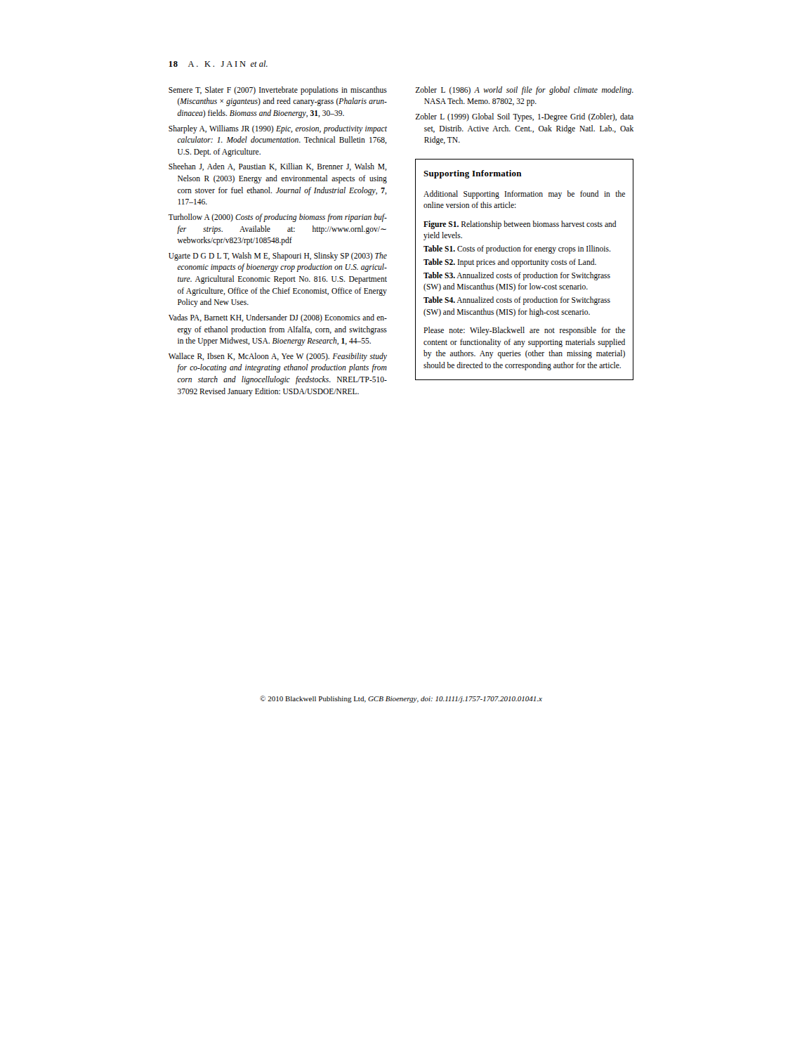18 A. K. JAIN et al.
Semere T, Slater F (2007) Invertebrate populations in miscanthus (Miscanthus × giganteus) and reed canary-grass (Phalaris arundinacea) fields. Biomass and Bioenergy, 31, 30–39.
Sharpley A, Williams JR (1990) Epic, erosion, productivity impact calculator: 1. Model documentation. Technical Bulletin 1768, U.S. Dept. of Agriculture.
Sheehan J, Aden A, Paustian K, Killian K, Brenner J, Walsh M, Nelson R (2003) Energy and environmental aspects of using corn stover for fuel ethanol. Journal of Industrial Ecology, 7, 117–146.
Turhollow A (2000) Costs of producing biomass from riparian buffer strips. Available at: http://www.ornl.gov/∼ webworks/cpr/v823/rpt/108548.pdf
Ugarte D G D L T, Walsh M E, Shapouri H, Slinsky SP (2003) The economic impacts of bioenergy crop production on U.S. agriculture. Agricultural Economic Report No. 816. U.S. Department of Agriculture, Office of the Chief Economist, Office of Energy Policy and New Uses.
Vadas PA, Barnett KH, Undersander DJ (2008) Economics and energy of ethanol production from Alfalfa, corn, and switchgrass in the Upper Midwest, USA. Bioenergy Research, 1, 44–55.
Wallace R, Ibsen K, McAloon A, Yee W (2005). Feasibility study for co-locating and integrating ethanol production plants from corn starch and lignocellulogic feedstocks. NREL/TP-510-37092 Revised January Edition: USDA/USDOE/NREL.
Zobler L (1986) A world soil file for global climate modeling. NASA Tech. Memo. 87802, 32 pp.
Zobler L (1999) Global Soil Types, 1-Degree Grid (Zobler), data set, Distrib. Active Arch. Cent., Oak Ridge Natl. Lab., Oak Ridge, TN.
Supporting Information
Additional Supporting Information may be found in the online version of this article:
Figure S1. Relationship between biomass harvest costs and yield levels.
Table S1. Costs of production for energy crops in Illinois.
Table S2. Input prices and opportunity costs of Land.
Table S3. Annualized costs of production for Switchgrass (SW) and Miscanthus (MIS) for low-cost scenario.
Table S4. Annualized costs of production for Switchgrass (SW) and Miscanthus (MIS) for high-cost scenario.
Please note: Wiley-Blackwell are not responsible for the content or functionality of any supporting materials supplied by the authors. Any queries (other than missing material) should be directed to the corresponding author for the article.
© 2010 Blackwell Publishing Ltd, GCB Bioenergy, doi: 10.1111/j.1757-1707.2010.01041.x